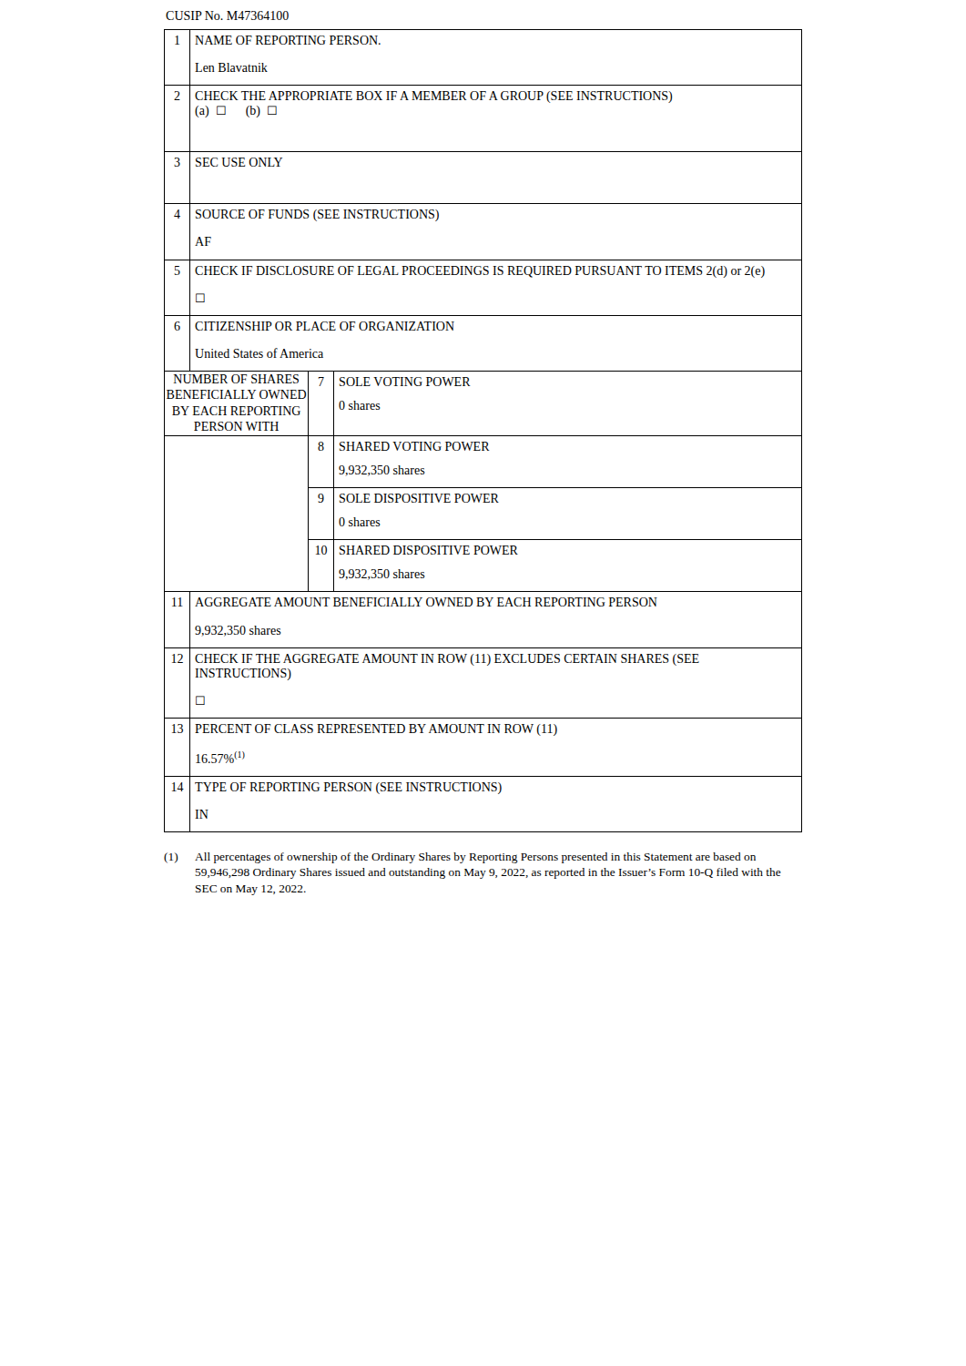CUSIP No. M47364100
| 1 | NAME OF REPORTING PERSON. Len Blavatnik |
| 2 | CHECK THE APPROPRIATE BOX IF A MEMBER OF A GROUP (SEE INSTRUCTIONS) (a) ☐ (b) ☐ |
| 3 | SEC USE ONLY |
| 4 | SOURCE OF FUNDS (SEE INSTRUCTIONS) AF |
| 5 | CHECK IF DISCLOSURE OF LEGAL PROCEEDINGS IS REQUIRED PURSUANT TO ITEMS 2(d) or 2(e) ☐ |
| 6 | CITIZENSHIP OR PLACE OF ORGANIZATION United States of America |
| NUMBER OF SHARES BENEFICIALLY OWNED BY EACH REPORTING PERSON WITH | 7 | SOLE VOTING POWER 0 shares |
| | 8 | SHARED VOTING POWER 9,932,350 shares |
| | 9 | SOLE DISPOSITIVE POWER 0 shares |
| | 10 | SHARED DISPOSITIVE POWER 9,932,350 shares |
| 11 | AGGREGATE AMOUNT BENEFICIALLY OWNED BY EACH REPORTING PERSON 9,932,350 shares |
| 12 | CHECK IF THE AGGREGATE AMOUNT IN ROW (11) EXCLUDES CERTAIN SHARES (SEE INSTRUCTIONS) ☐ |
| 13 | PERCENT OF CLASS REPRESENTED BY AMOUNT IN ROW (11) 16.57% (1) |
| 14 | TYPE OF REPORTING PERSON (SEE INSTRUCTIONS) IN |
| (1) | All percentages of ownership of the Ordinary Shares by Reporting Persons presented in this Statement are based on 59,946,298 Ordinary Shares issued and outstanding on May 9, 2022, as reported in the Issuer’s Form 10-Q filed with the SEC on May 12, 2022. |